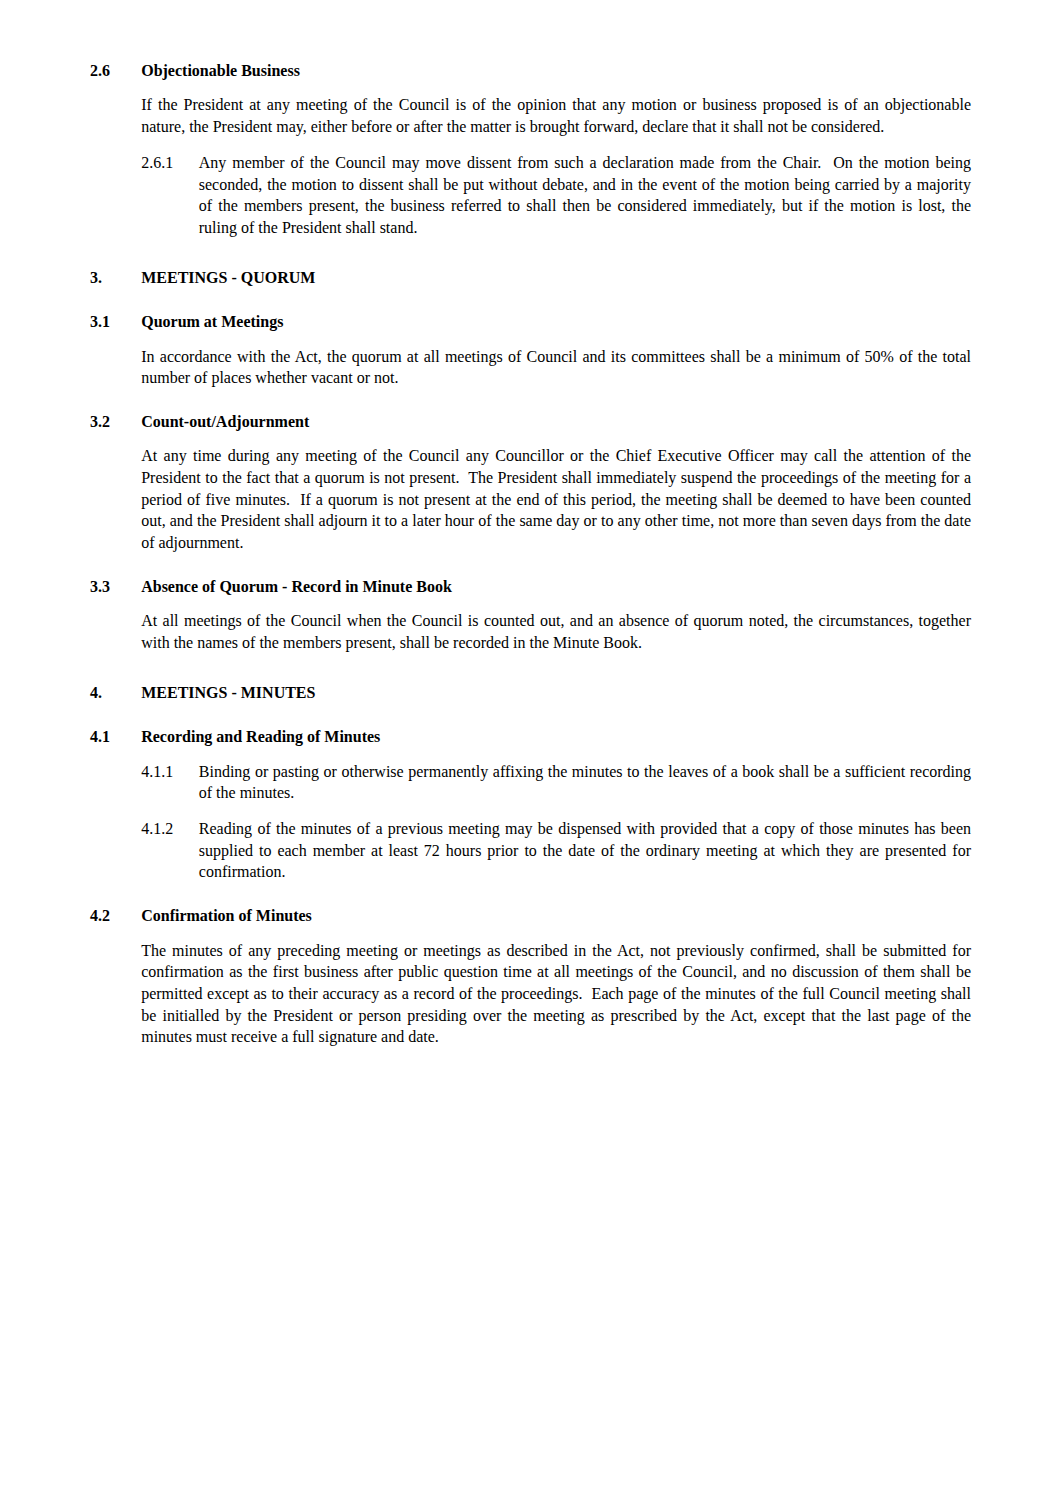2.6 Objectionable Business
If the President at any meeting of the Council is of the opinion that any motion or business proposed is of an objectionable nature, the President may, either before or after the matter is brought forward, declare that it shall not be considered.
2.6.1
Any member of the Council may move dissent from such a declaration made from the Chair. On the motion being seconded, the motion to dissent shall be put without debate, and in the event of the motion being carried by a majority of the members present, the business referred to shall then be considered immediately, but if the motion is lost, the ruling of the President shall stand.
3. MEETINGS - QUORUM
3.1 Quorum at Meetings
In accordance with the Act, the quorum at all meetings of Council and its committees shall be a minimum of 50% of the total number of places whether vacant or not.
3.2 Count-out/Adjournment
At any time during any meeting of the Council any Councillor or the Chief Executive Officer may call the attention of the President to the fact that a quorum is not present. The President shall immediately suspend the proceedings of the meeting for a period of five minutes. If a quorum is not present at the end of this period, the meeting shall be deemed to have been counted out, and the President shall adjourn it to a later hour of the same day or to any other time, not more than seven days from the date of adjournment.
3.3 Absence of Quorum - Record in Minute Book
At all meetings of the Council when the Council is counted out, and an absence of quorum noted, the circumstances, together with the names of the members present, shall be recorded in the Minute Book.
4. MEETINGS - MINUTES
4.1 Recording and Reading of Minutes
4.1.1
Binding or pasting or otherwise permanently affixing the minutes to the leaves of a book shall be a sufficient recording of the minutes.
4.1.2
Reading of the minutes of a previous meeting may be dispensed with provided that a copy of those minutes has been supplied to each member at least 72 hours prior to the date of the ordinary meeting at which they are presented for confirmation.
4.2 Confirmation of Minutes
The minutes of any preceding meeting or meetings as described in the Act, not previously confirmed, shall be submitted for confirmation as the first business after public question time at all meetings of the Council, and no discussion of them shall be permitted except as to their accuracy as a record of the proceedings. Each page of the minutes of the full Council meeting shall be initialled by the President or person presiding over the meeting as prescribed by the Act, except that the last page of the minutes must receive a full signature and date.